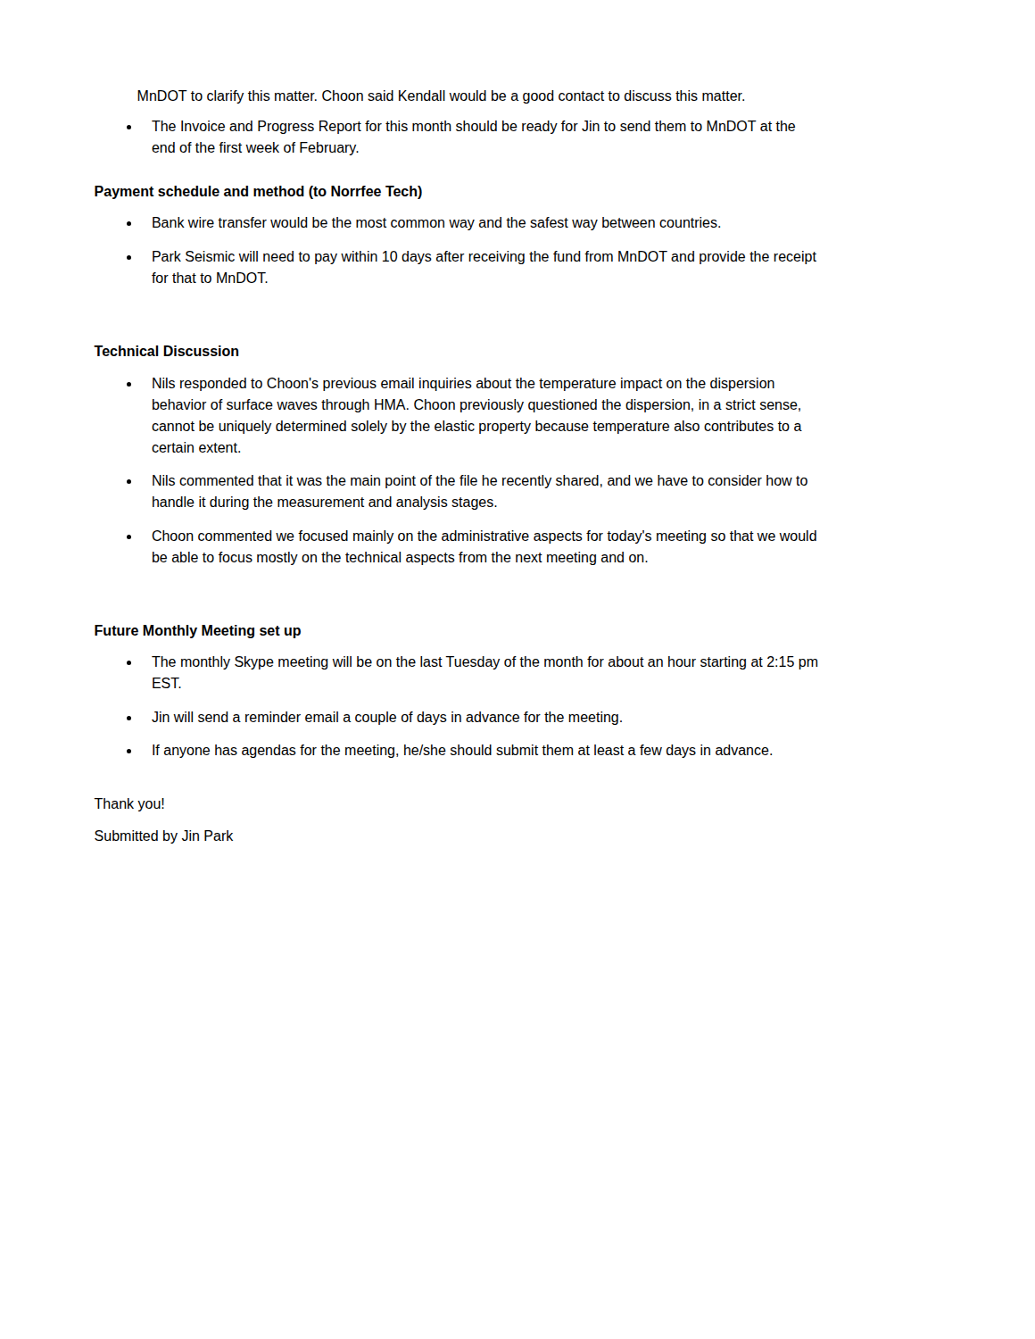MnDOT to clarify this matter. Choon said Kendall would be a good contact to discuss this matter.
The Invoice and Progress Report for this month should be ready for Jin to send them to MnDOT at the end of the first week of February.
Payment schedule and method (to Norrfee Tech)
Bank wire transfer would be the most common way and the safest way between countries.
Park Seismic will need to pay within 10 days after receiving the fund from MnDOT and provide the receipt for that to MnDOT.
Technical Discussion
Nils responded to Choon's previous email inquiries about the temperature impact on the dispersion behavior of surface waves through HMA. Choon previously questioned the dispersion, in a strict sense, cannot be uniquely determined solely by the elastic property because temperature also contributes to a certain extent.
Nils commented that it was the main point of the file he recently shared, and we have to consider how to handle it during the measurement and analysis stages.
Choon commented we focused mainly on the administrative aspects for today's meeting so that we would be able to focus mostly on the technical aspects from the next meeting and on.
Future Monthly Meeting set up
The monthly Skype meeting will be on the last Tuesday of the month for about an hour starting at 2:15 pm EST.
Jin will send a reminder email a couple of days in advance for the meeting.
If anyone has agendas for the meeting, he/she should submit them at least a few days in advance.
Thank you!
Submitted by Jin Park